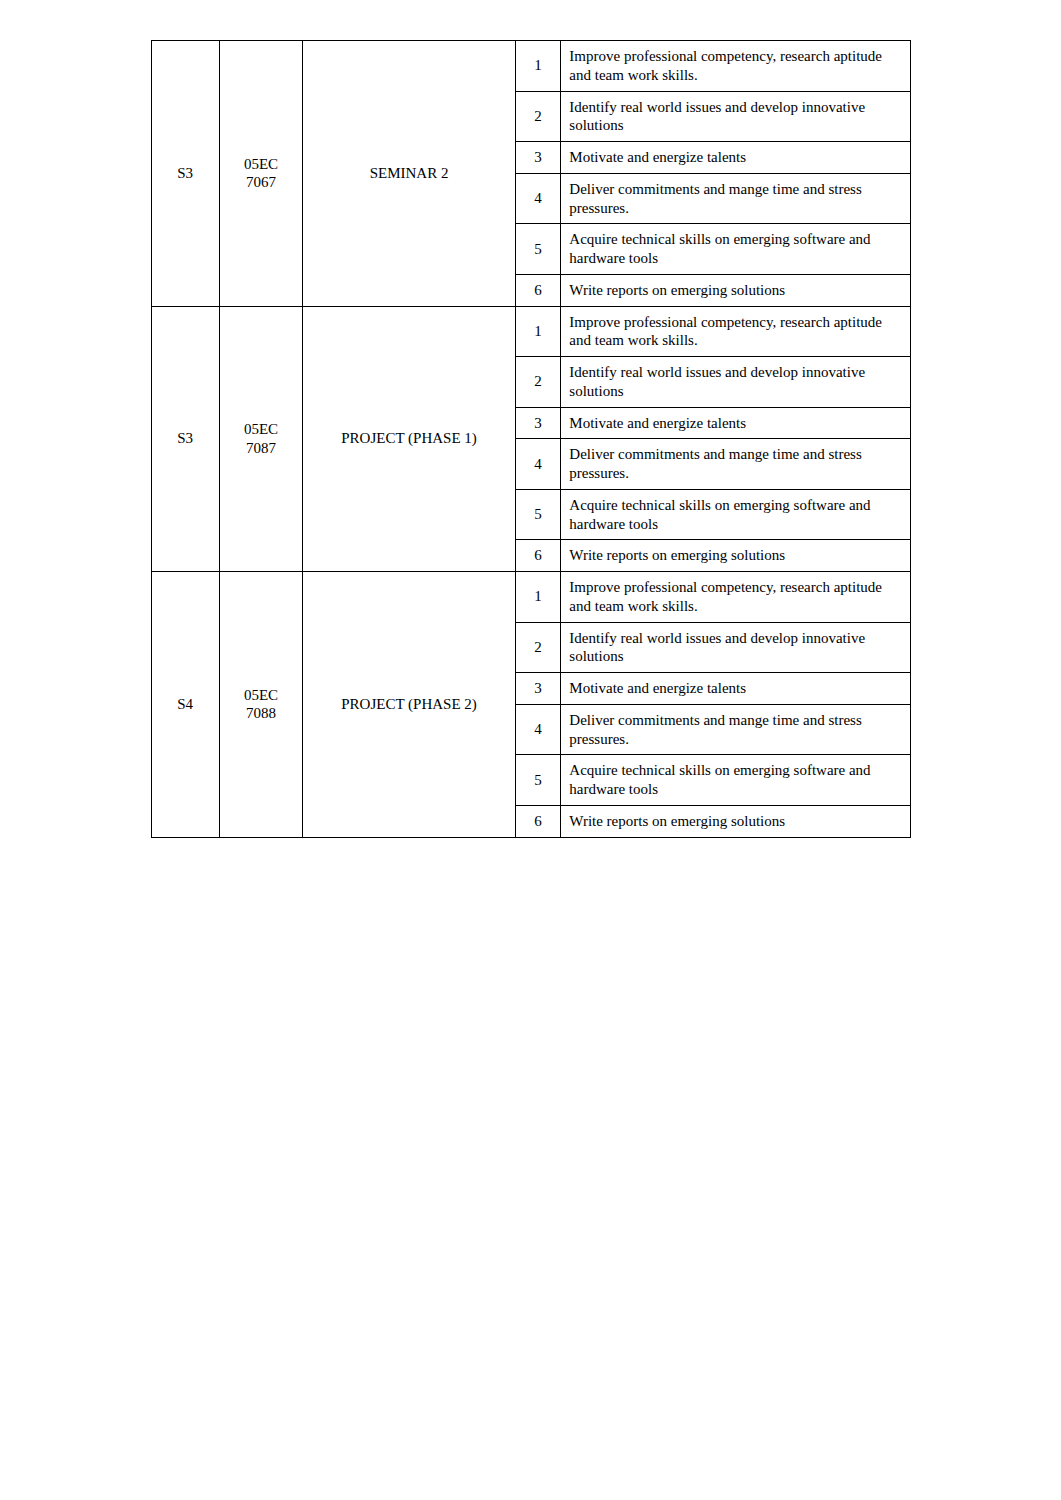| S3 | 05EC 7067 | SEMINAR 2 | 1 | Improve professional competency, research aptitude and team work skills. |
| 2 | Identify real world issues and develop innovative solutions |
| 3 | Motivate and energize talents |
| 4 | Deliver commitments and mange time and stress pressures. |
| 5 | Acquire technical skills on emerging software and hardware tools |
| 6 | Write reports on emerging solutions |
| S3 | 05EC 7087 | PROJECT (PHASE 1) | 1 | Improve professional competency, research aptitude and team work skills. |
| 2 | Identify real world issues and develop innovative solutions |
| 3 | Motivate and energize talents |
| 4 | Deliver commitments and mange time and stress pressures. |
| 5 | Acquire technical skills on emerging software and hardware tools |
| 6 | Write reports on emerging solutions |
| S4 | 05EC 7088 | PROJECT (PHASE 2) | 1 | Improve professional competency, research aptitude and team work skills. |
| 2 | Identify real world issues and develop innovative solutions |
| 3 | Motivate and energize talents |
| 4 | Deliver commitments and mange time and stress pressures. |
| 5 | Acquire technical skills on emerging software and hardware tools |
| 6 | Write reports on emerging solutions |